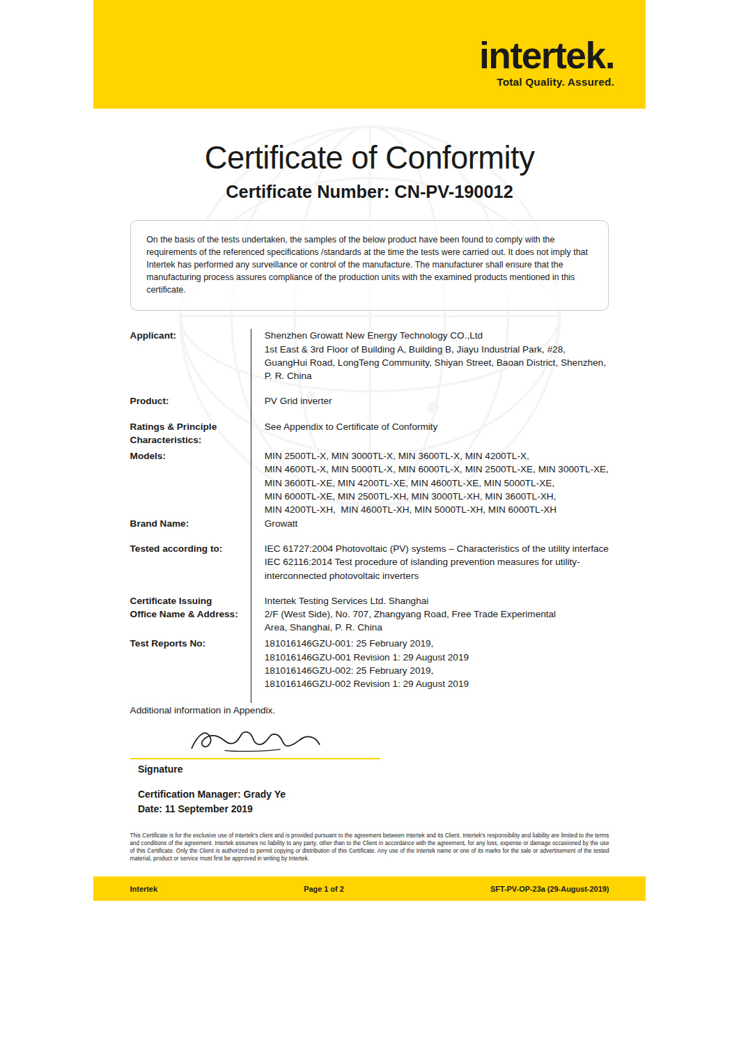intertek.
Total Quality. Assured.
Certificate of Conformity
Certificate Number: CN-PV-190012
On the basis of the tests undertaken, the samples of the below product have been found to comply with the requirements of the referenced specifications /standards at the time the tests were carried out. It does not imply that Intertek has performed any surveillance or control of the manufacture. The manufacturer shall ensure that the manufacturing process assures compliance of the production units with the examined products mentioned in this certificate.
| Applicant: | Shenzhen Growatt New Energy Technology CO.,Ltd 1st East & 3rd Floor of Building A, Building B, Jiayu Industrial Park, #28, GuangHui Road, LongTeng Community, Shiyan Street, Baoan District, Shenzhen, P. R. China |
| Product: | PV Grid inverter |
| Ratings & Principle Characteristics: | See Appendix to Certificate of Conformity |
| Models: | MIN 2500TL-X, MIN 3000TL-X, MIN 3600TL-X, MIN 4200TL-X, MIN 4600TL-X, MIN 5000TL-X, MIN 6000TL-X, MIN 2500TL-XE, MIN 3000TL-XE, MIN 3600TL-XE, MIN 4200TL-XE, MIN 4600TL-XE, MIN 5000TL-XE, MIN 6000TL-XE, MIN 2500TL-XH, MIN 3000TL-XH, MIN 3600TL-XH, MIN 4200TL-XH, MIN 4600TL-XH, MIN 5000TL-XH, MIN 6000TL-XH |
| Brand Name: | Growatt |
| Tested according to: | IEC 61727:2004 Photovoltaic (PV) systems – Characteristics of the utility interface IEC 62116:2014 Test procedure of islanding prevention measures for utility- interconnected photovoltaic inverters |
| Certificate Issuing Office Name & Address: | Intertek Testing Services Ltd. Shanghai 2/F (West Side), No. 707, Zhangyang Road, Free Trade Experimental Area, Shanghai, P. R. China |
| Test Reports No: | 181016146GZU-001: 25 February 2019, 181016146GZU-001 Revision 1: 29 August 2019 181016146GZU-002: 25 February 2019, 181016146GZU-002 Revision 1: 29 August 2019 |
Additional information in Appendix.
Signature
Certification Manager: Grady Ye
Date: 11 September 2019
This Certificate is for the exclusive use of Intertek's client and is provided pursuant to the agreement between Intertek and its Client. Intertek's responsibility and liability are limited to the terms and conditions of the agreement. Intertek assumes no liability to any party, other than to the Client in accordance with the agreement, for any loss, expense or damage occasioned by the use of this Certificate. Only the Client is authorized to permit copying or distribution of this Certificate. Any use of the Intertek name or one of its marks for the sale or advertisement of the tested material, product or service must first be approved in writing by Intertek.
Intertek
Page 1 of 2
SFT-PV-OP-23a (29-August-2019)